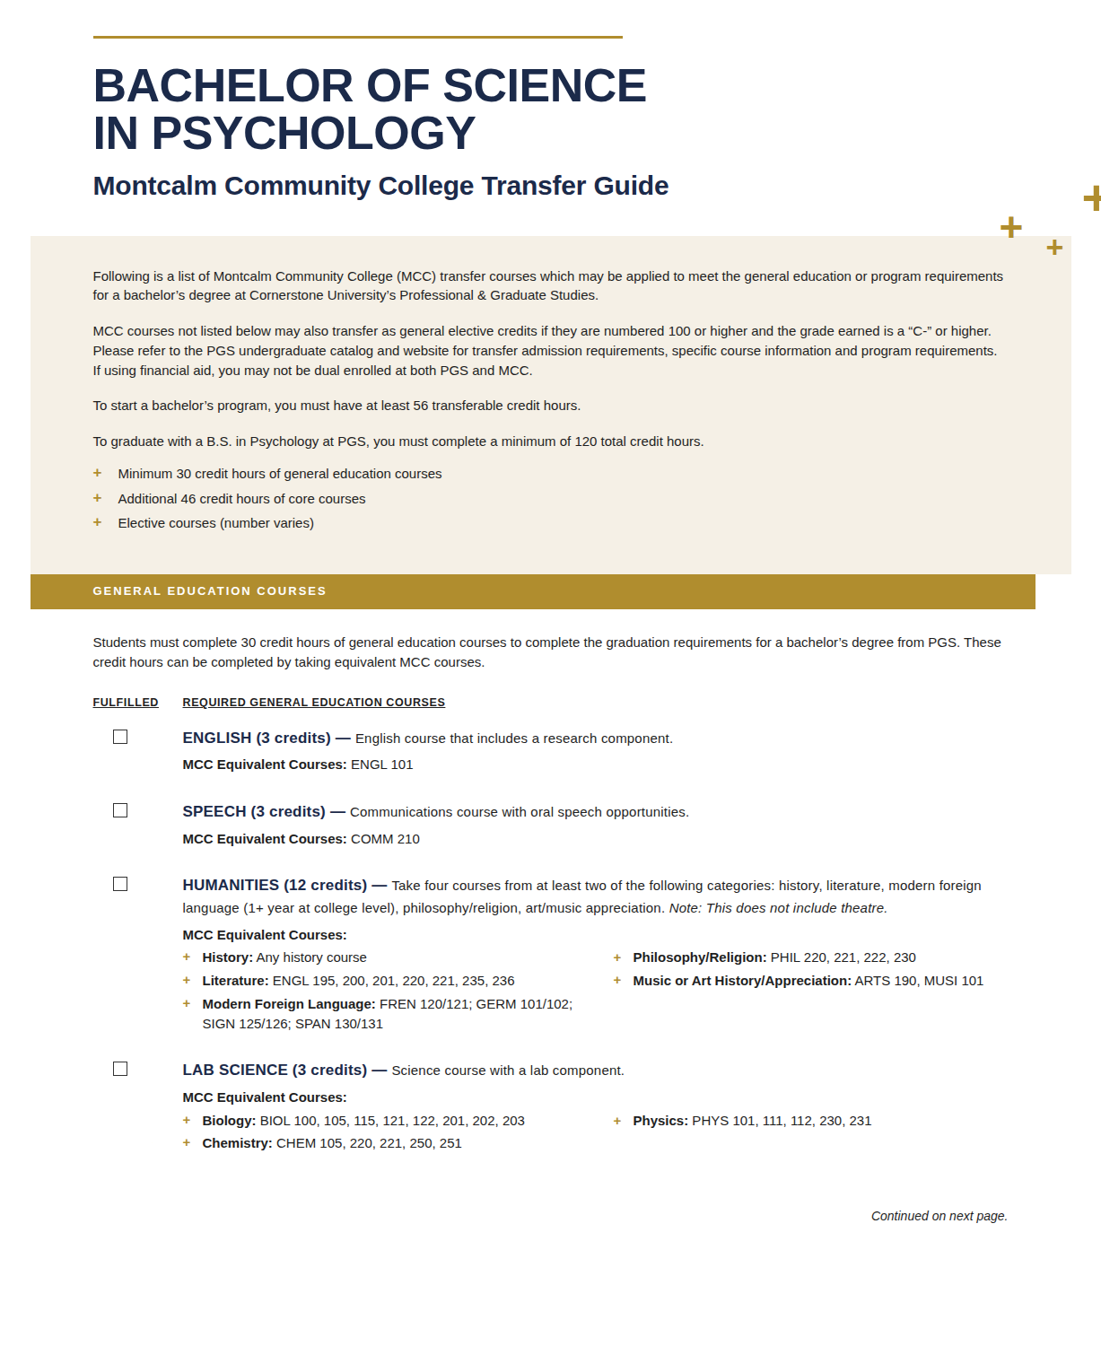Bachelor of Science
in Psychology
Montcalm Community College Transfer Guide
+ + +
Following is a list of Montcalm Community College (MCC) transfer courses which may be applied to meet the general education or program requirements for a bachelor’s degree at Cornerstone University’s Professional & Graduate Studies.
MCC courses not listed below may also transfer as general elective credits if they are numbered 100 or higher and the grade earned is a “C-” or higher. Please refer to the PGS undergraduate catalog and website for transfer admission requirements, specific course information and program requirements. If using financial aid, you may not be dual enrolled at both PGS and MCC.
To start a bachelor’s program, you must have at least 56 transferable credit hours.
To graduate with a B.S. in Psychology at PGS, you must complete a minimum of 120 total credit hours.
Minimum 30 credit hours of general education courses
Additional 46 credit hours of core courses
Elective courses (number varies)
GENERAL EDUCATION COURSES
Students must complete 30 credit hours of general education courses to complete the graduation requirements for a bachelor’s degree from PGS. These credit hours can be completed by taking equivalent MCC courses.
FULFILLED
REQUIRED GENERAL EDUCATION COURSES
ENGLISH (3 credits) — English course that includes a research component.
MCC Equivalent Courses: ENGL 101
SPEECH (3 credits) — Communications course with oral speech opportunities.
MCC Equivalent Courses: COMM 210
HUMANITIES (12 credits) — Take four courses from at least two of the following categories: history, literature, modern foreign language (1+ year at college level), philosophy/religion, art/music appreciation. Note: This does not include theatre.
MCC Equivalent Courses:
History: Any history course
Literature: ENGL 195, 200, 201, 220, 221, 235, 236
Modern Foreign Language: FREN 120/121; GERM 101/102; SIGN 125/126; SPAN 130/131
Philosophy/Religion: PHIL 220, 221, 222, 230
Music or Art History/Appreciation: ARTS 190, MUSI 101
LAB SCIENCE (3 credits) — Science course with a lab component.
MCC Equivalent Courses:
Biology: BIOL 100, 105, 115, 121, 122, 201, 202, 203
Chemistry: CHEM 105, 220, 221, 250, 251
Physics: PHYS 101, 111, 112, 230, 231
Continued on next page.